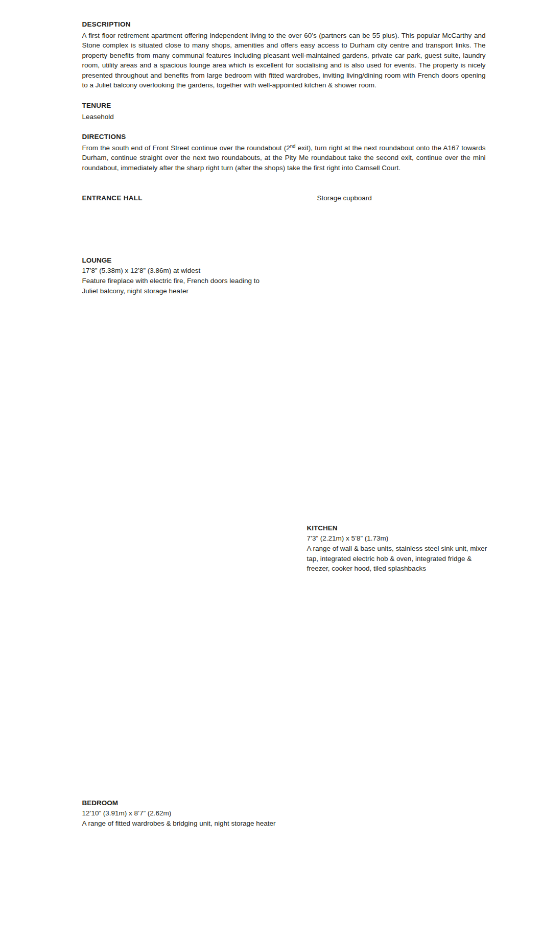Description
A first floor retirement apartment offering independent living to the over 60’s (partners can be 55 plus). This popular McCarthy and Stone complex is situated close to many shops, amenities and offers easy access to Durham city centre and transport links. The property benefits from many communal features including pleasant well-maintained gardens, private car park, guest suite, laundry room, utility areas and a spacious lounge area which is excellent for socialising and is also used for events. The property is nicely presented throughout and benefits from large bedroom with fitted wardrobes, inviting living/dining room with French doors opening to a Juliet balcony overlooking the gardens, together with well-appointed kitchen & shower room.
Tenure
Leasehold
Directions
From the south end of Front Street continue over the roundabout (2nd exit), turn right at the next roundabout onto the A167 towards Durham, continue straight over the next two roundabouts, at the Pity Me roundabout take the second exit, continue over the mini roundabout, immediately after the sharp right turn (after the shops) take the first right into Camsell Court.
Entrance Hall
Storage cupboard
Lounge
17’8” (5.38m) x 12’8” (3.86m) at widest
Feature fireplace with electric fire, French doors leading to Juliet balcony, night storage heater
Kitchen
7’3” (2.21m) x 5’8” (1.73m)
A range of wall & base units, stainless steel sink unit, mixer tap, integrated electric hob & oven, integrated fridge & freezer, cooker hood, tiled splashbacks
Bedroom
12’10” (3.91m) x 8’7” (2.62m)
A range of fitted wardrobes & bridging unit, night storage heater